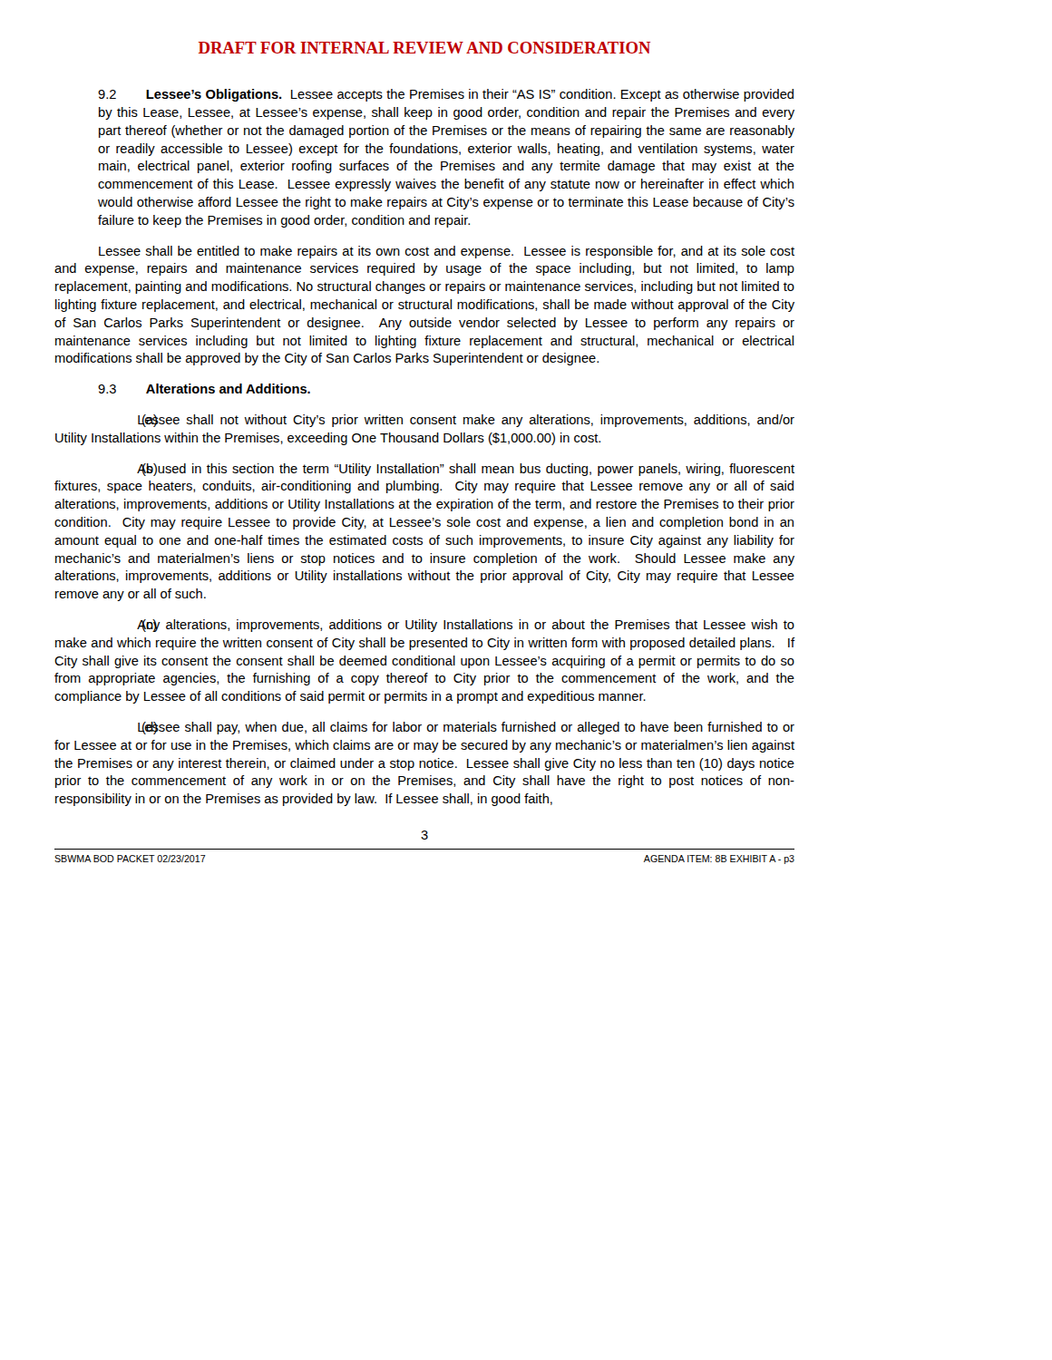DRAFT FOR INTERNAL REVIEW AND CONSIDERATION
9.2 Lessee’s Obligations. Lessee accepts the Premises in their “AS IS” condition. Except as otherwise provided by this Lease, Lessee, at Lessee’s expense, shall keep in good order, condition and repair the Premises and every part thereof (whether or not the damaged portion of the Premises or the means of repairing the same are reasonably or readily accessible to Lessee) except for the foundations, exterior walls, heating, and ventilation systems, water main, electrical panel, exterior roofing surfaces of the Premises and any termite damage that may exist at the commencement of this Lease. Lessee expressly waives the benefit of any statute now or hereinafter in effect which would otherwise afford Lessee the right to make repairs at City’s expense or to terminate this Lease because of City’s failure to keep the Premises in good order, condition and repair.
Lessee shall be entitled to make repairs at its own cost and expense. Lessee is responsible for, and at its sole cost and expense, repairs and maintenance services required by usage of the space including, but not limited, to lamp replacement, painting and modifications. No structural changes or repairs or maintenance services, including but not limited to lighting fixture replacement, and electrical, mechanical or structural modifications, shall be made without approval of the City of San Carlos Parks Superintendent or designee. Any outside vendor selected by Lessee to perform any repairs or maintenance services including but not limited to lighting fixture replacement and structural, mechanical or electrical modifications shall be approved by the City of San Carlos Parks Superintendent or designee.
9.3 Alterations and Additions.
(a) Lessee shall not without City’s prior written consent make any alterations, improvements, additions, and/or Utility Installations within the Premises, exceeding One Thousand Dollars ($1,000.00) in cost.
(b) As used in this section the term “Utility Installation” shall mean bus ducting, power panels, wiring, fluorescent fixtures, space heaters, conduits, air-conditioning and plumbing. City may require that Lessee remove any or all of said alterations, improvements, additions or Utility Installations at the expiration of the term, and restore the Premises to their prior condition. City may require Lessee to provide City, at Lessee’s sole cost and expense, a lien and completion bond in an amount equal to one and one-half times the estimated costs of such improvements, to insure City against any liability for mechanic’s and materialmen’s liens or stop notices and to insure completion of the work. Should Lessee make any alterations, improvements, additions or Utility installations without the prior approval of City, City may require that Lessee remove any or all of such.
(c) Any alterations, improvements, additions or Utility Installations in or about the Premises that Lessee wish to make and which require the written consent of City shall be presented to City in written form with proposed detailed plans. If City shall give its consent the consent shall be deemed conditional upon Lessee’s acquiring of a permit or permits to do so from appropriate agencies, the furnishing of a copy thereof to City prior to the commencement of the work, and the compliance by Lessee of all conditions of said permit or permits in a prompt and expeditious manner.
(d) Lessee shall pay, when due, all claims for labor or materials furnished or alleged to have been furnished to or for Lessee at or for use in the Premises, which claims are or may be secured by any mechanic’s or materialmen’s lien against the Premises or any interest therein, or claimed under a stop notice. Lessee shall give City no less than ten (10) days notice prior to the commencement of any work in or on the Premises, and City shall have the right to post notices of non-responsibility in or on the Premises as provided by law. If Lessee shall, in good faith,
3
SBWMA BOD PACKET 02/23/2017 AGENDA ITEM: 8B EXHIBIT A - p3